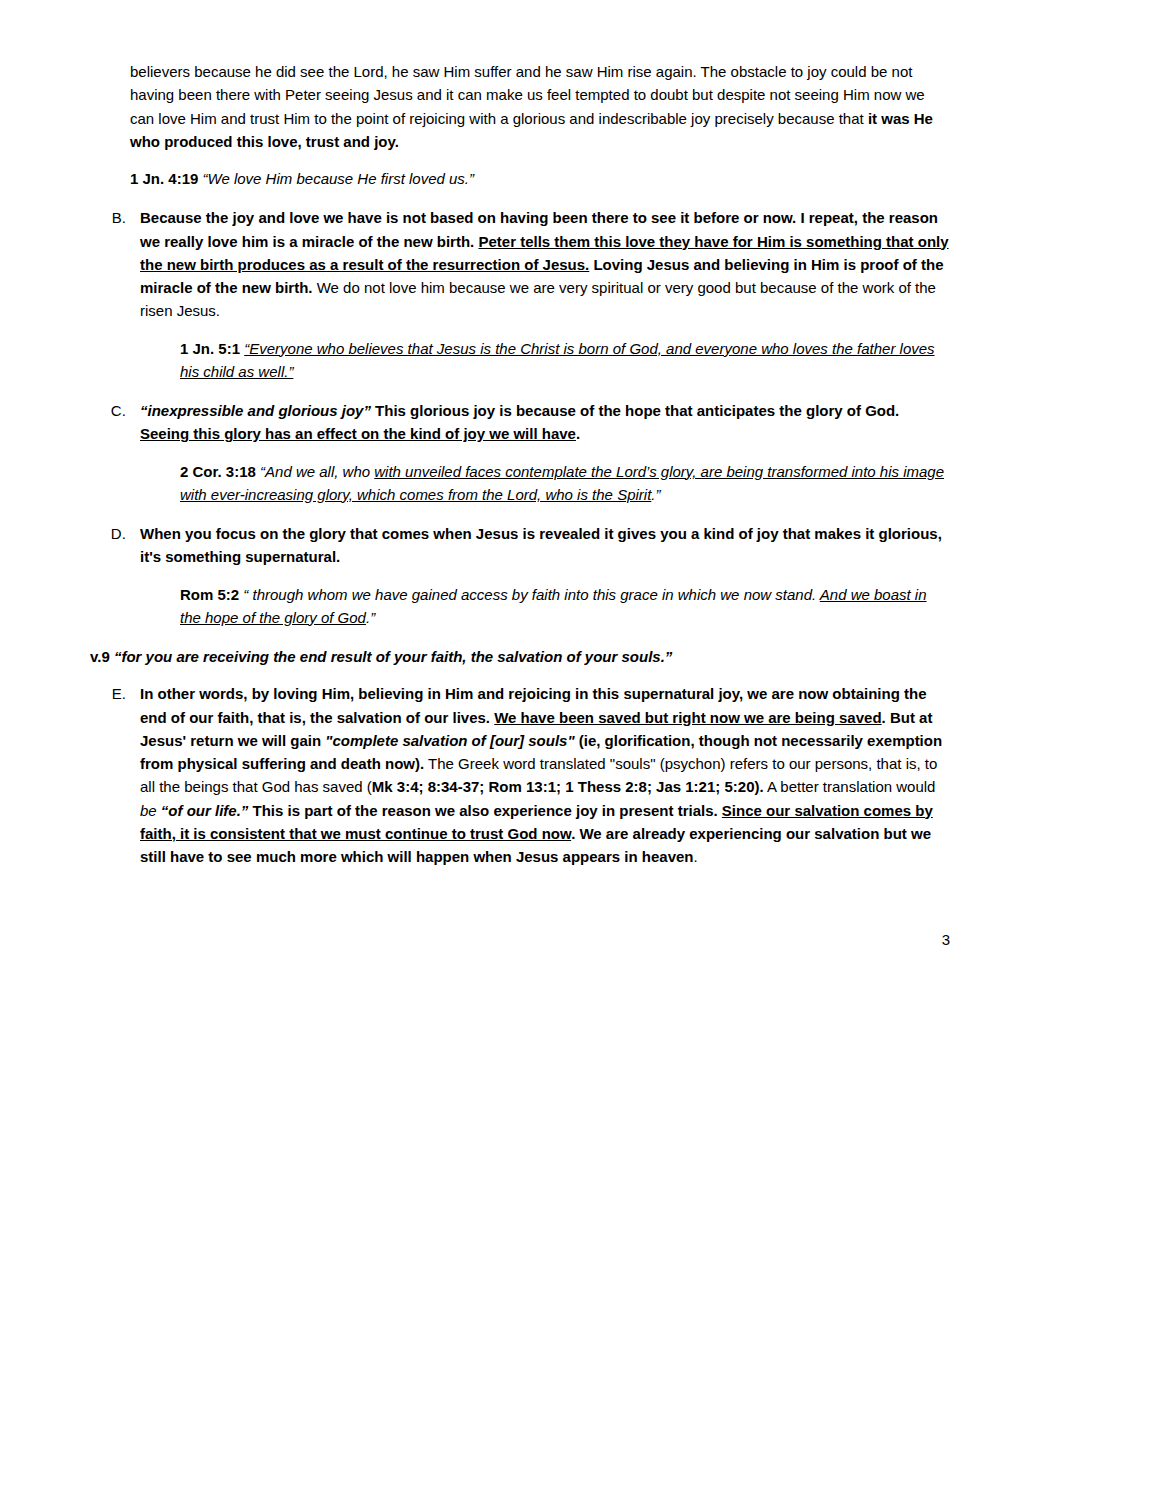believers because he did see the Lord, he saw Him suffer and he saw Him rise again. The obstacle to joy could be not having been there with Peter seeing Jesus and it can make us feel tempted to doubt but despite not seeing Him now we can love Him and trust Him to the point of rejoicing with a glorious and indescribable joy precisely because that it was He who produced this love, trust and joy.
1 Jn. 4:19 “We love Him because He first loved us.”
Because the joy and love we have is not based on having been there to see it before or now. I repeat, the reason we really love him is a miracle of the new birth. Peter tells them this love they have for Him is something that only the new birth produces as a result of the resurrection of Jesus. Loving Jesus and believing in Him is proof of the miracle of the new birth. We do not love him because we are very spiritual or very good but because of the work of the risen Jesus.
1 Jn. 5:1 “Everyone who believes that Jesus is the Christ is born of God, and everyone who loves the father loves his child as well.”
“inexpressible and glorious joy” This glorious joy is because of the hope that anticipates the glory of God. Seeing this glory has an effect on the kind of joy we will have.
2 Cor. 3:18 “And we all, who with unveiled faces contemplate the Lord’s glory, are being transformed into his image with ever-increasing glory, which comes from the Lord, who is the Spirit.”
When you focus on the glory that comes when Jesus is revealed it gives you a kind of joy that makes it glorious, it's something supernatural.
Rom 5:2 “ through whom we have gained access by faith into this grace in which we now stand. And we boast in the hope of the glory of God.”
v.9 “for you are receiving the end result of your faith, the salvation of your souls.”
In other words, by loving Him, believing in Him and rejoicing in this supernatural joy, we are now obtaining the end of our faith, that is, the salvation of our lives. We have been saved but right now we are being saved. But at Jesus' return we will gain "complete salvation of [our] souls" (ie, glorification, though not necessarily exemption from physical suffering and death now). The Greek word translated "souls" (psychon) refers to our persons, that is, to all the beings that God has saved (Mk 3:4; 8:34-37; Rom 13:1; 1 Thess 2:8; Jas 1:21; 5:20). A better translation would be “of our life.” This is part of the reason we also experience joy in present trials. Since our salvation comes by faith, it is consistent that we must continue to trust God now. We are already experiencing our salvation but we still have to see much more which will happen when Jesus appears in heaven.
3